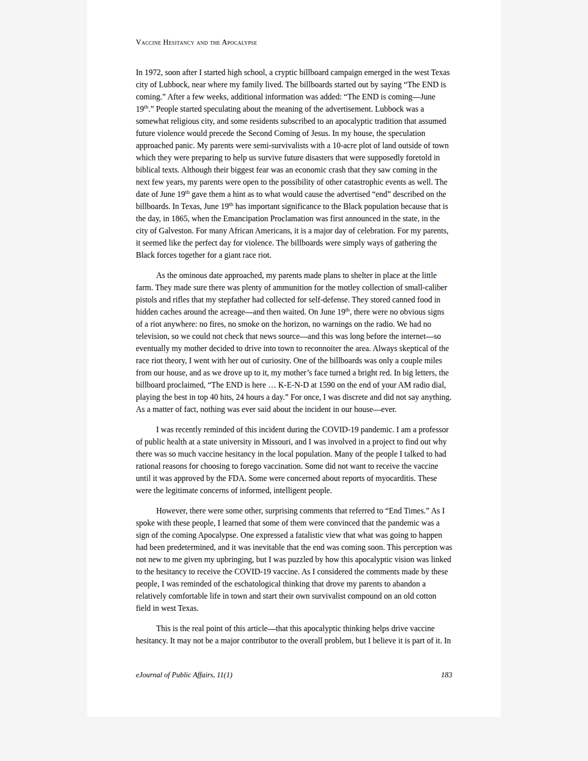Vaccine Hesitancy and the Apocalypse
In 1972, soon after I started high school, a cryptic billboard campaign emerged in the west Texas city of Lubbock, near where my family lived. The billboards started out by saying “The END is coming.” After a few weeks, additional information was added: “The END is coming—June 19th.” People started speculating about the meaning of the advertisement. Lubbock was a somewhat religious city, and some residents subscribed to an apocalyptic tradition that assumed future violence would precede the Second Coming of Jesus. In my house, the speculation approached panic. My parents were semi-survivalists with a 10-acre plot of land outside of town which they were preparing to help us survive future disasters that were supposedly foretold in biblical texts. Although their biggest fear was an economic crash that they saw coming in the next few years, my parents were open to the possibility of other catastrophic events as well. The date of June 19th gave them a hint as to what would cause the advertised “end” described on the billboards. In Texas, June 19th has important significance to the Black population because that is the day, in 1865, when the Emancipation Proclamation was first announced in the state, in the city of Galveston. For many African Americans, it is a major day of celebration. For my parents, it seemed like the perfect day for violence. The billboards were simply ways of gathering the Black forces together for a giant race riot.
As the ominous date approached, my parents made plans to shelter in place at the little farm. They made sure there was plenty of ammunition for the motley collection of small-caliber pistols and rifles that my stepfather had collected for self-defense. They stored canned food in hidden caches around the acreage—and then waited. On June 19th, there were no obvious signs of a riot anywhere: no fires, no smoke on the horizon, no warnings on the radio. We had no television, so we could not check that news source—and this was long before the internet—so eventually my mother decided to drive into town to reconnoiter the area. Always skeptical of the race riot theory, I went with her out of curiosity. One of the billboards was only a couple miles from our house, and as we drove up to it, my mother’s face turned a bright red. In big letters, the billboard proclaimed, “The END is here … K-E-N-D at 1590 on the end of your AM radio dial, playing the best in top 40 hits, 24 hours a day.” For once, I was discrete and did not say anything. As a matter of fact, nothing was ever said about the incident in our house—ever.
I was recently reminded of this incident during the COVID-19 pandemic. I am a professor of public health at a state university in Missouri, and I was involved in a project to find out why there was so much vaccine hesitancy in the local population. Many of the people I talked to had rational reasons for choosing to forego vaccination. Some did not want to receive the vaccine until it was approved by the FDA. Some were concerned about reports of myocarditis. These were the legitimate concerns of informed, intelligent people.
However, there were some other, surprising comments that referred to “End Times.” As I spoke with these people, I learned that some of them were convinced that the pandemic was a sign of the coming Apocalypse. One expressed a fatalistic view that what was going to happen had been predetermined, and it was inevitable that the end was coming soon. This perception was not new to me given my upbringing, but I was puzzled by how this apocalyptic vision was linked to the hesitancy to receive the COVID-19 vaccine. As I considered the comments made by these people, I was reminded of the eschatological thinking that drove my parents to abandon a relatively comfortable life in town and start their own survivalist compound on an old cotton field in west Texas.
This is the real point of this article—that this apocalyptic thinking helps drive vaccine hesitancy. It may not be a major contributor to the overall problem, but I believe it is part of it. In
eJournal of Public Affairs, 11(1) 183